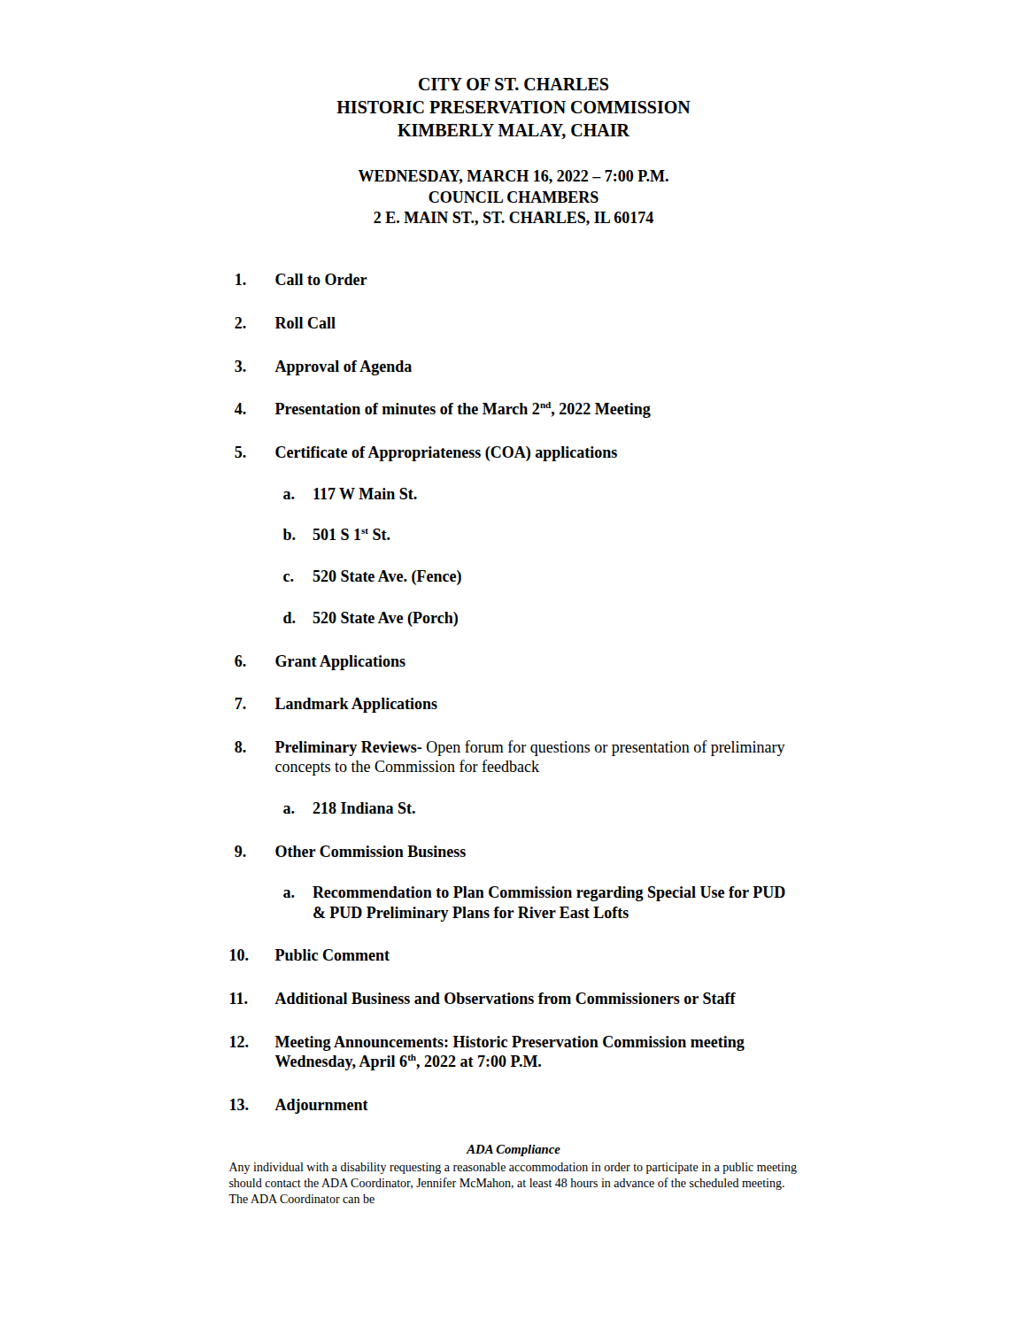CITY OF ST. CHARLES
HISTORIC PRESERVATION COMMISSION
KIMBERLY MALAY, CHAIR
WEDNESDAY, MARCH 16, 2022 – 7:00 P.M.
COUNCIL CHAMBERS
2 E. MAIN ST., ST. CHARLES, IL 60174
Call to Order
Roll Call
Approval of Agenda
Presentation of minutes of the March 2nd, 2022 Meeting
Certificate of Appropriateness (COA) applications
117 W Main St.
501 S 1st St.
520 State Ave. (Fence)
520 State Ave (Porch)
Grant Applications
Landmark Applications
Preliminary Reviews- Open forum for questions or presentation of preliminary concepts to the Commission for feedback
218 Indiana St.
Other Commission Business
Recommendation to Plan Commission regarding Special Use for PUD & PUD Preliminary Plans for River East Lofts
Public Comment
Additional Business and Observations from Commissioners or Staff
Meeting Announcements: Historic Preservation Commission meeting Wednesday, April 6th, 2022 at 7:00 P.M.
Adjournment
ADA Compliance
Any individual with a disability requesting a reasonable accommodation in order to participate in a public meeting should contact the ADA Coordinator, Jennifer McMahon, at least 48 hours in advance of the scheduled meeting. The ADA Coordinator can be